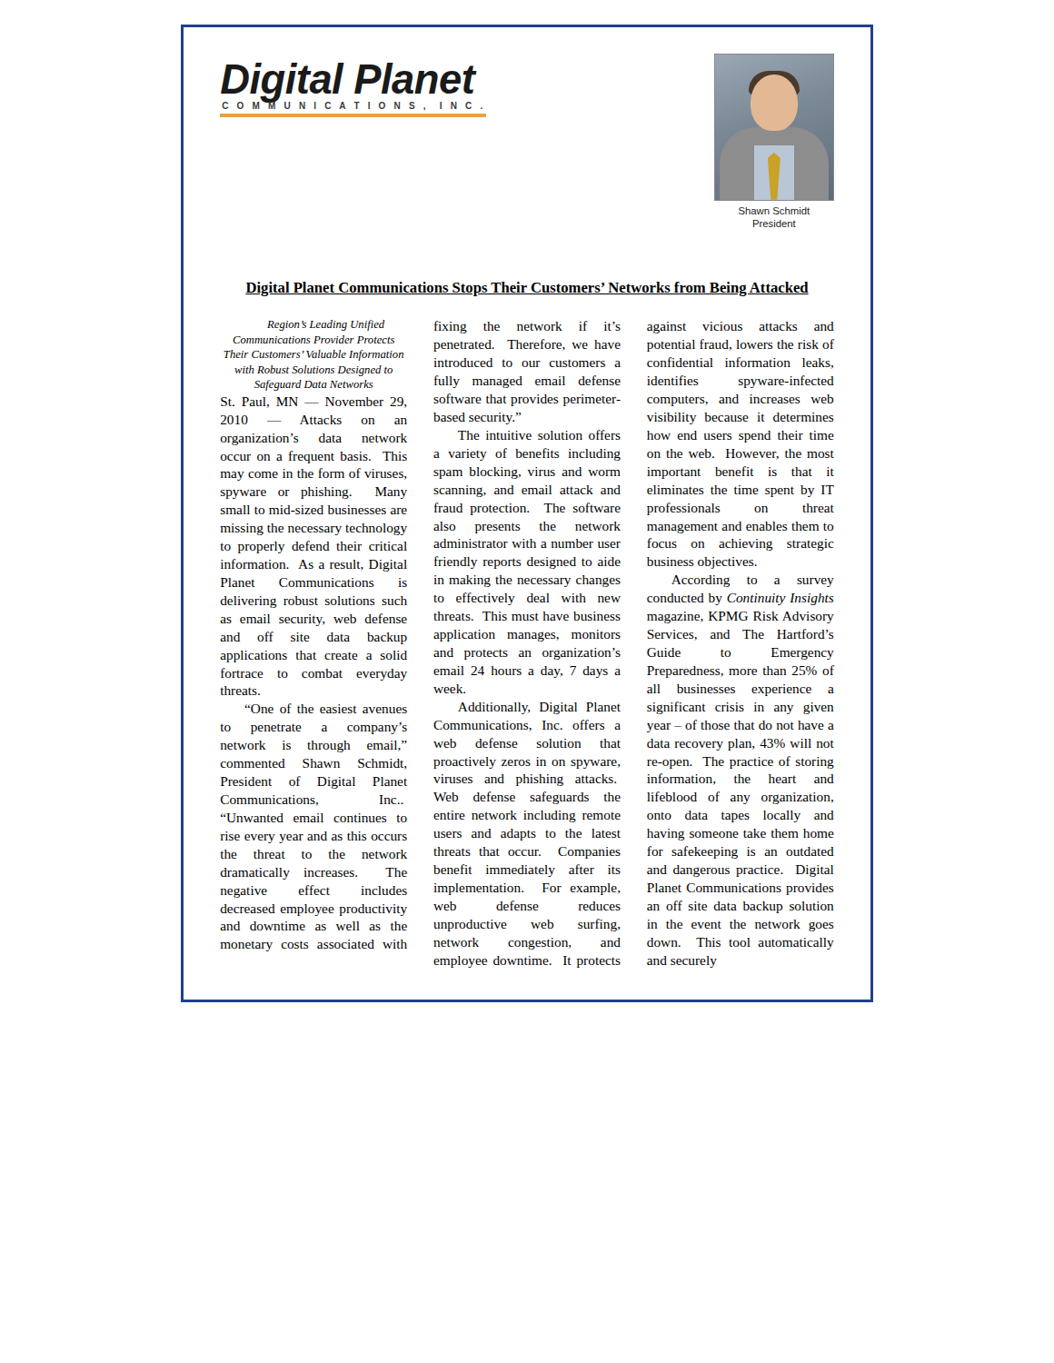Digital Planet
C O M M U N I C A T I O N S , I N C .
Shawn Schmidt
President
Digital Planet Communications Stops Their Customers’ Networks from Being Attacked
Region’s Leading Unified Communications Provider Protects Their Customers’ Valuable Information with Robust Solutions Designed to Safeguard Data Networks
St. Paul, MN — November 29, 2010 — Attacks on an organization’s data network occur on a frequent basis. This may come in the form of viruses, spyware or phishing. Many small to mid-sized businesses are missing the necessary technology to properly defend their critical information. As a result, Digital Planet Communications is delivering robust solutions such as email security, web defense and off site data backup applications that create a solid fortrace to combat everyday threats.
“One of the easiest avenues to penetrate a company’s network is through email,” commented Shawn Schmidt, President of Digital Planet Communications, Inc.. “Unwanted email continues to rise every year and as this occurs the threat to the network dramatically increases. The negative effect includes decreased employee productivity and downtime as well as the monetary costs associated with fixing the network if it’s penetrated. Therefore, we have introduced to our customers a fully managed email defense software that provides perimeter-based security.”
The intuitive solution offers a variety of benefits including spam blocking, virus and worm scanning, and email attack and fraud protection. The software also presents the network administrator with a number user friendly reports designed to aide in making the necessary changes to effectively deal with new threats. This must have business application manages, monitors and protects an organization’s email 24 hours a day, 7 days a week.
Additionally, Digital Planet Communications, Inc. offers a web defense solution that proactively zeros in on spyware, viruses and phishing attacks. Web defense safeguards the entire network including remote users and adapts to the latest threats that occur. Companies benefit immediately after its implementation. For example, web defense reduces unproductive web surfing, network congestion, and employee downtime. It protects against vicious attacks and potential fraud, lowers the risk of confidential information leaks, identifies spyware-infected computers, and increases web visibility because it determines how end users spend their time on the web. However, the most important benefit is that it eliminates the time spent by IT professionals on threat management and enables them to focus on achieving strategic business objectives.
According to a survey conducted by Continuity Insights magazine, KPMG Risk Advisory Services, and The Hartford’s Guide to Emergency Preparedness, more than 25% of all businesses experience a significant crisis in any given year – of those that do not have a data recovery plan, 43% will not re-open. The practice of storing information, the heart and lifeblood of any organization, onto data tapes locally and having someone take them home for safekeeping is an outdated and dangerous practice. Digital Planet Communications provides an off site data backup solution in the event the network goes down. This tool automatically and securely